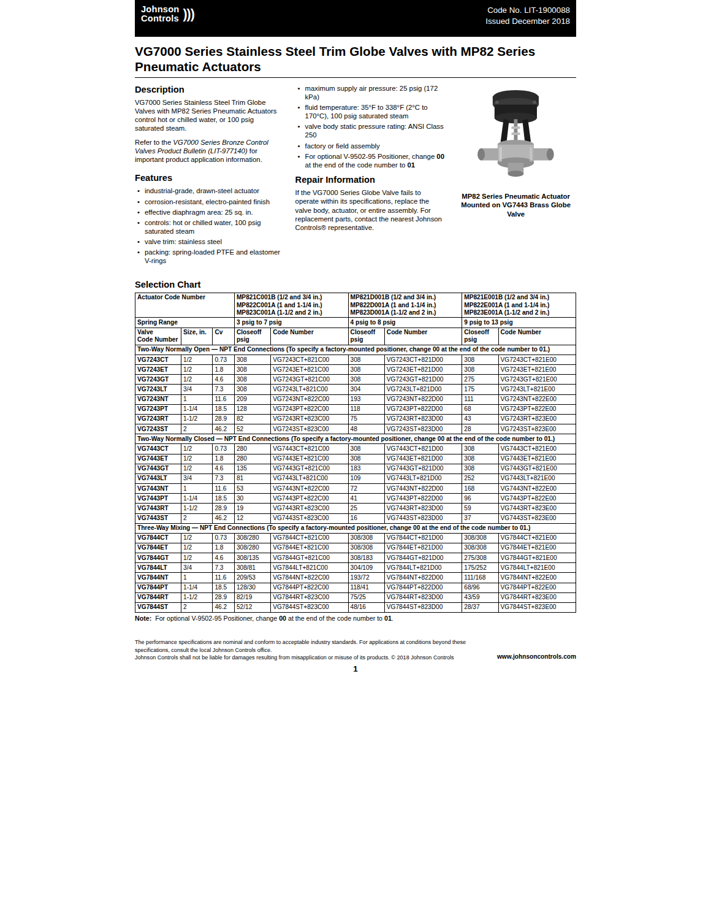Johnson
Controls
)))
Code No. LIT-1900088
Issued December 2018
VG7000 Series Stainless Steel Trim Globe Valves with MP82 Series Pneumatic Actuators
Description
VG7000 Series Stainless Steel Trim Globe Valves with MP82 Series Pneumatic Actuators control hot or chilled water, or 100 psig saturated steam.
Refer to the VG7000 Series Bronze Control Valves Product Bulletin (LIT-977140) for important product application information.
Features
industrial-grade, drawn-steel actuator
corrosion-resistant, electro-painted finish
effective diaphragm area: 25 sq. in.
controls: hot or chilled water, 100 psig saturated steam
valve trim: stainless steel
packing: spring-loaded PTFE and elastomer V-rings
maximum supply air pressure: 25 psig (172 kPa)
fluid temperature: 35°F to 338°F (2°C to 170°C), 100 psig saturated steam
valve body static pressure rating: ANSI Class 250
factory or field assembly
For optional V-9502-95 Positioner, change 00 at the end of the code number to 01
Repair Information
If the VG7000 Series Globe Valve fails to operate within its specifications, replace the valve body, actuator, or entire assembly. For replacement parts, contact the nearest Johnson Controls® representative.
MP82 Series Pneumatic Actuator Mounted on VG7443 Brass Globe Valve
Selection Chart
| Actuator Code Number | MP821C001B (1/2 and 3/4 in.) MP822C001A (1 and 1-1/4 in.) MP823C001A (1-1/2 and 2 in.) | MP821D001B (1/2 and 3/4 in.) MP822D001A (1 and 1-1/4 in.) MP823D001A (1-1/2 and 2 in.) | MP821E001B (1/2 and 3/4 in.) MP822E001A (1 and 1-1/4 in.) MP823E001A (1-1/2 and 2 in.) |
| --- | --- | --- | --- |
| Spring Range | 3 psig to 7 psig | 4 psig to 8 psig | 9 psig to 13 psig |
| Valve Code Number | Size, in. | Cv | Closeoff psig | Code Number | Closeoff psig | Code Number | Closeoff psig | Code Number |
| Two-Way Normally Open — NPT End Connections (To specify a factory-mounted positioner, change 00 at the end of the code number to 01.) |
| VG7243CT | 1/2 | 0.73 | 308 | VG7243CT+821C00 | 308 | VG7243CT+821D00 | 308 | VG7243CT+821E00 |
| VG7243ET | 1/2 | 1.8 | 308 | VG7243ET+821C00 | 308 | VG7243ET+821D00 | 308 | VG7243ET+821E00 |
| VG7243GT | 1/2 | 4.6 | 308 | VG7243GT+821C00 | 308 | VG7243GT+821D00 | 275 | VG7243GT+821E00 |
| VG7243LT | 3/4 | 7.3 | 308 | VG7243LT+821C00 | 304 | VG7243LT+821D00 | 175 | VG7243LT+821E00 |
| VG7243NT | 1 | 11.6 | 209 | VG7243NT+822C00 | 193 | VG7243NT+822D00 | 111 | VG7243NT+822E00 |
| VG7243PT | 1-1/4 | 18.5 | 128 | VG7243PT+822C00 | 118 | VG7243PT+822D00 | 68 | VG7243PT+822E00 |
| VG7243RT | 1-1/2 | 28.9 | 82 | VG7243RT+823C00 | 75 | VG7243RT+823D00 | 43 | VG7243RT+823E00 |
| VG7243ST | 2 | 46.2 | 52 | VG7243ST+823C00 | 48 | VG7243ST+823D00 | 28 | VG7243ST+823E00 |
| Two-Way Normally Closed — NPT End Connections (To specify a factory-mounted positioner, change 00 at the end of the code number to 01.) |
| VG7443CT | 1/2 | 0.73 | 280 | VG7443CT+821C00 | 308 | VG7443CT+821D00 | 308 | VG7443CT+821E00 |
| VG7443ET | 1/2 | 1.8 | 280 | VG7443ET+821C00 | 308 | VG7443ET+821D00 | 308 | VG7443ET+821E00 |
| VG7443GT | 1/2 | 4.6 | 135 | VG7443GT+821C00 | 183 | VG7443GT+821D00 | 308 | VG7443GT+821E00 |
| VG7443LT | 3/4 | 7.3 | 81 | VG7443LT+821C00 | 109 | VG7443LT+821D00 | 252 | VG7443LT+821E00 |
| VG7443NT | 1 | 11.6 | 53 | VG7443NT+822C00 | 72 | VG7443NT+822D00 | 168 | VG7443NT+822E00 |
| VG7443PT | 1-1/4 | 18.5 | 30 | VG7443PT+822C00 | 41 | VG7443PT+822D00 | 96 | VG7443PT+822E00 |
| VG7443RT | 1-1/2 | 28.9 | 19 | VG7443RT+823C00 | 25 | VG7443RT+823D00 | 59 | VG7443RT+823E00 |
| VG7443ST | 2 | 46.2 | 12 | VG7443ST+823C00 | 16 | VG7443ST+823D00 | 37 | VG7443ST+823E00 |
| Three-Way Mixing — NPT End Connections (To specify a factory-mounted positioner, change 00 at the end of the code number to 01.) |
| VG7844CT | 1/2 | 0.73 | 308/280 | VG7844CT+821C00 | 308/308 | VG7844CT+821D00 | 308/308 | VG7844CT+821E00 |
| VG7844ET | 1/2 | 1.8 | 308/280 | VG7844ET+821C00 | 308/308 | VG7844ET+821D00 | 308/308 | VG7844ET+821E00 |
| VG7844GT | 1/2 | 4.6 | 308/135 | VG7844GT+821C00 | 308/183 | VG7844GT+821D00 | 275/308 | VG7844GT+821E00 |
| VG7844LT | 3/4 | 7.3 | 308/81 | VG7844LT+821C00 | 304/109 | VG7844LT+821D00 | 175/252 | VG7844LT+821E00 |
| VG7844NT | 1 | 11.6 | 209/53 | VG7844NT+822C00 | 193/72 | VG7844NT+822D00 | 111/168 | VG7844NT+822E00 |
| VG7844PT | 1-1/4 | 18.5 | 128/30 | VG7844PT+822C00 | 118/41 | VG7844PT+822D00 | 68/96 | VG7844PT+822E00 |
| VG7844RT | 1-1/2 | 28.9 | 82/19 | VG7844RT+823C00 | 75/25 | VG7844RT+823D00 | 43/59 | VG7844RT+823E00 |
| VG7844ST | 2 | 46.2 | 52/12 | VG7844ST+823C00 | 48/16 | VG7844ST+823D00 | 28/37 | VG7844ST+823E00 |
Note: For optional V-9502-95 Positioner, change 00 at the end of the code number to 01.
The performance specifications are nominal and conform to acceptable industry standards. For applications at conditions beyond these specifications, consult the local Johnson Controls office.
Johnson Controls shall not be liable for damages resulting from misapplication or misuse of its products. © 2018 Johnson Controls
www.johnsoncontrols.com
1